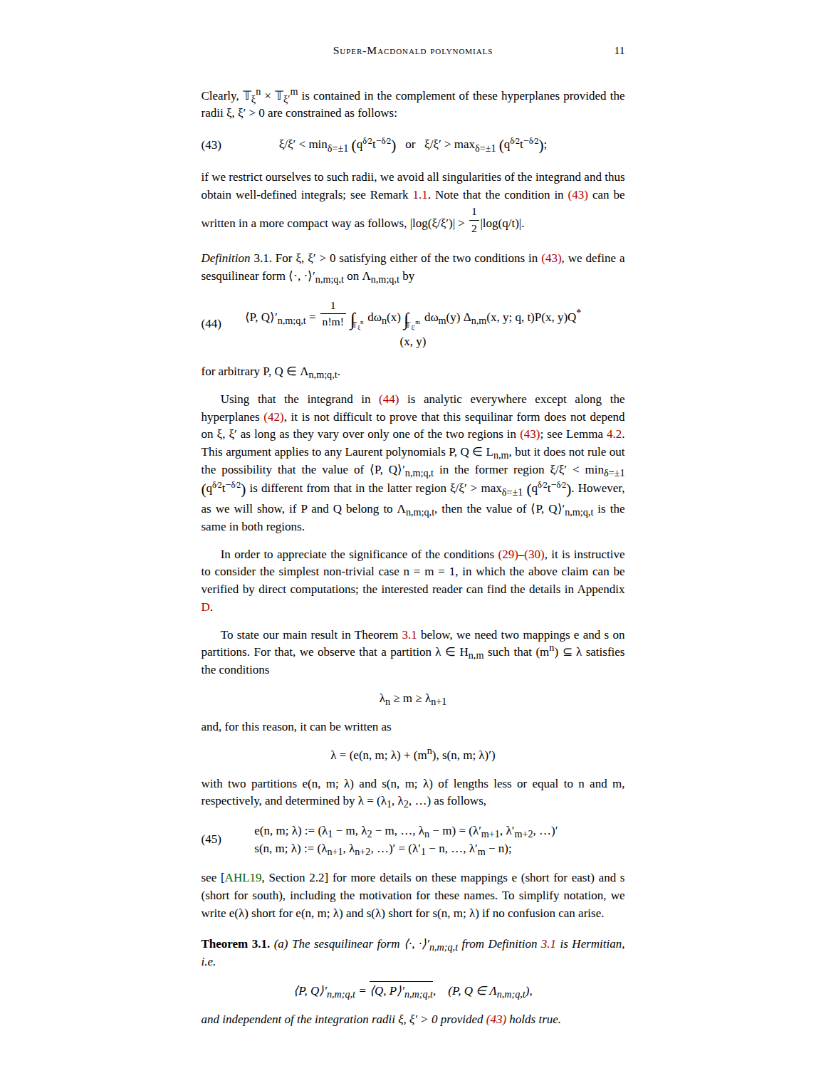Super-Macdonald polynomials 11
Clearly, 𝕋ξn × 𝕋ξ′m is contained in the complement of these hyperplanes provided the radii ξ, ξ′ > 0 are constrained as follows:
(43)
ξ/ξ′ < minδ=±1 (qδ⁄2t−δ⁄2) or ξ/ξ′ > maxδ=±1 (qδ⁄2t−δ⁄2);
if we restrict ourselves to such radii, we avoid all singularities of the integrand and thus obtain well-defined integrals; see Remark 1.1. Note that the condition in (43) can be written in a more compact way as follows, |log(ξ/ξ′)| > 12|log(q/t)|.
Definition 3.1. For ξ, ξ′ > 0 satisfying either of the two conditions in (43), we define a sesquilinear form ⟨·, ·⟩′n,m;q,t on Λn,m;q,t by
(44)
⟨P, Q⟩′n,m;q,t = 1 n!m! ∫𝕋ξn dωn(x) ∫𝕋ξ′m dωm(y) Δn,m(x, y; q, t)P(x, y)Q*(x, y)
for arbitrary P, Q ∈ Λn,m;q,t.
Using that the integrand in (44) is analytic everywhere except along the hyperplanes (42), it is not difficult to prove that this sequilinar form does not depend on ξ, ξ′ as long as they vary over only one of the two regions in (43); see Lemma 4.2. This argument applies to any Laurent polynomials P, Q ∈ Ln,m, but it does not rule out the possibility that the value of ⟨P, Q⟩′n,m;q,t in the former region ξ/ξ′ < minδ=±1 (qδ⁄2t−δ⁄2) is different from that in the latter region ξ/ξ′ > maxδ=±1 (qδ⁄2t−δ⁄2). However, as we will show, if P and Q belong to Λn,m;q,t, then the value of ⟨P, Q⟩′n,m;q,t is the same in both regions.
In order to appreciate the significance of the conditions (29)–(30), it is instructive to consider the simplest non-trivial case n = m = 1, in which the above claim can be verified by direct computations; the interested reader can find the details in Appendix D.
To state our main result in Theorem 3.1 below, we need two mappings e and s on partitions. For that, we observe that a partition λ ∈ Hn,m such that (mn) ⊆ λ satisfies the conditions
λn ≥ m ≥ λn+1
and, for this reason, it can be written as
λ = (e(n, m; λ) + (mn), s(n, m; λ)′)
with two partitions e(n, m; λ) and s(n, m; λ) of lengths less or equal to n and m, respectively, and determined by λ = (λ1, λ2, …) as follows,
(45)
e(n, m; λ) := (λ1 − m, λ2 − m, …, λn − m) = (λ′m+1, λ′m+2, …)′
s(n, m; λ) := (λn+1, λn+2, …)′ = (λ′1 − n, …, λ′m − n);
see [AHL19, Section 2.2] for more details on these mappings e (short for east) and s (short for south), including the motivation for these names. To simplify notation, we write e(λ) short for e(n, m; λ) and s(λ) short for s(n, m; λ) if no confusion can arise.
Theorem 3.1. (a) The sesquilinear form ⟨·, ·⟩′n,m;q,t from Definition 3.1 is Hermitian, i.e.
⟨P, Q⟩′n,m;q,t = ⟨Q, P⟩′n,m;q,t, (P, Q ∈ Λn,m;q,t),
and independent of the integration radii ξ, ξ′ > 0 provided (43) holds true.